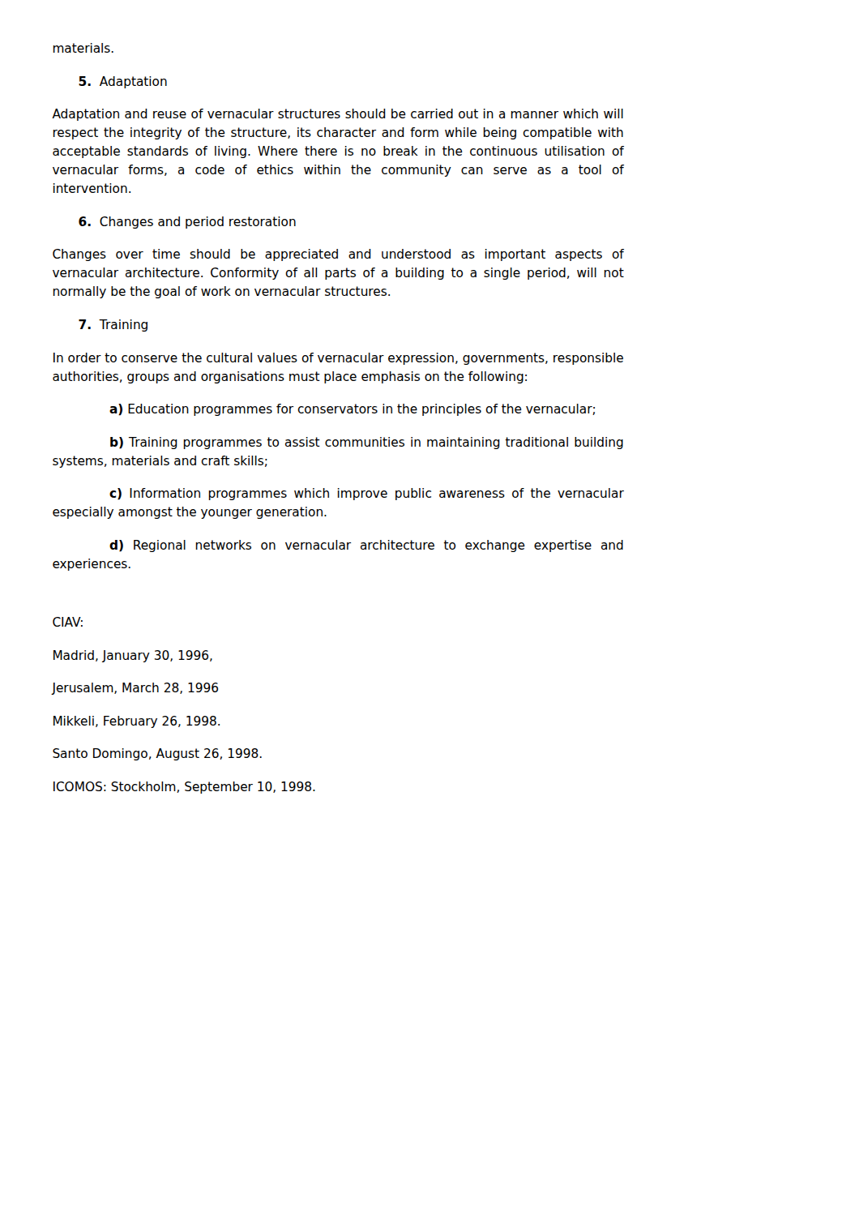materials.
5. Adaptation
Adaptation and reuse of vernacular structures should be carried out in a manner which will respect the integrity of the structure, its character and form while being compatible with acceptable standards of living. Where there is no break in the continuous utilisation of vernacular forms, a code of ethics within the community can serve as a tool of intervention.
6. Changes and period restoration
Changes over time should be appreciated and understood as important aspects of vernacular architecture. Conformity of all parts of a building to a single period, will not normally be the goal of work on vernacular structures.
7. Training
In order to conserve the cultural values of vernacular expression, governments, responsible authorities, groups and organisations must place emphasis on the following:
a) Education programmes for conservators in the principles of the vernacular;
b) Training programmes to assist communities in maintaining traditional building systems, materials and craft skills;
c) Information programmes which improve public awareness of the vernacular especially amongst the younger generation.
d) Regional networks on vernacular architecture to exchange expertise and experiences.
CIAV:
Madrid, January 30, 1996,
Jerusalem, March 28, 1996
Mikkeli, February 26, 1998.
Santo Domingo, August 26, 1998.
ICOMOS: Stockholm, September 10, 1998.